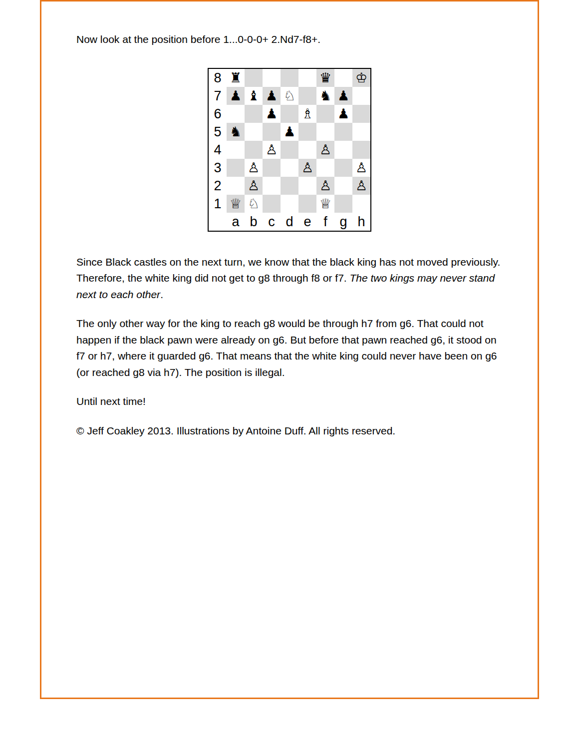Now look at the position before 1...0-0-0+ 2.Nd7-f8+.
| 8 | ♜ | | | | | ♛ | | ♔ |
| 7 | ♟ | ♝ | ♟ | ♘ | | ♞ | ♟ | |
| 6 | | | ♟ | | ♗ | | ♟ | |
| 5 | ♞ | | | ♟ | | | | |
| 4 | | | ♙ | | | ♙ | | |
| 3 | | ♙ | | | ♙ | | | ♙ |
| 2 | | ♙ | | | | ♙ | | ♙ |
| 1 | ♕ | ♘ | | | | ♕ | | |
| | a | b | c | d | e | f | g | h |
Since Black castles on the next turn, we know that the black king has not moved previously. Therefore, the white king did not get to g8 through f8 or f7. The two kings may never stand next to each other.
The only other way for the king to reach g8 would be through h7 from g6. That could not happen if the black pawn were already on g6. But before that pawn reached g6, it stood on f7 or h7, where it guarded g6. That means that the white king could never have been on g6 (or reached g8 via h7). The position is illegal.
Until next time!
© Jeff Coakley 2013. Illustrations by Antoine Duff. All rights reserved.